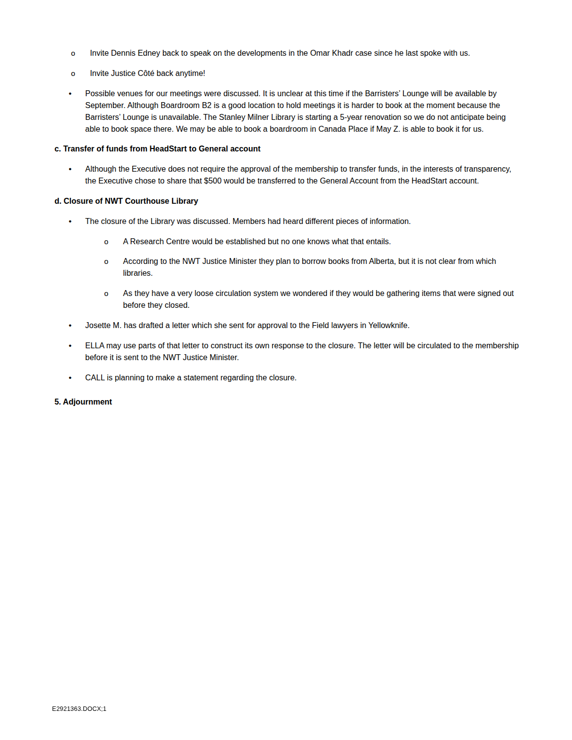Invite Dennis Edney back to speak on the developments in the Omar Khadr case since he last spoke with us.
Invite Justice Côté back anytime!
Possible venues for our meetings were discussed. It is unclear at this time if the Barristers’ Lounge will be available by September. Although Boardroom B2 is a good location to hold meetings it is harder to book at the moment because the Barristers’ Lounge is unavailable. The Stanley Milner Library is starting a 5-year renovation so we do not anticipate being able to book space there. We may be able to book a boardroom in Canada Place if May Z. is able to book it for us.
c. Transfer of funds from HeadStart to General account
Although the Executive does not require the approval of the membership to transfer funds, in the interests of transparency, the Executive chose to share that $500 would be transferred to the General Account from the HeadStart account.
d. Closure of NWT Courthouse Library
The closure of the Library was discussed. Members had heard different pieces of information.
A Research Centre would be established but no one knows what that entails.
According to the NWT Justice Minister they plan to borrow books from Alberta, but it is not clear from which libraries.
As they have a very loose circulation system we wondered if they would be gathering items that were signed out before they closed.
Josette M. has drafted a letter which she sent for approval to the Field lawyers in Yellowknife.
ELLA may use parts of that letter to construct its own response to the closure. The letter will be circulated to the membership before it is sent to the NWT Justice Minister.
CALL is planning to make a statement regarding the closure.
5. Adjournment
E2921363.DOCX;1